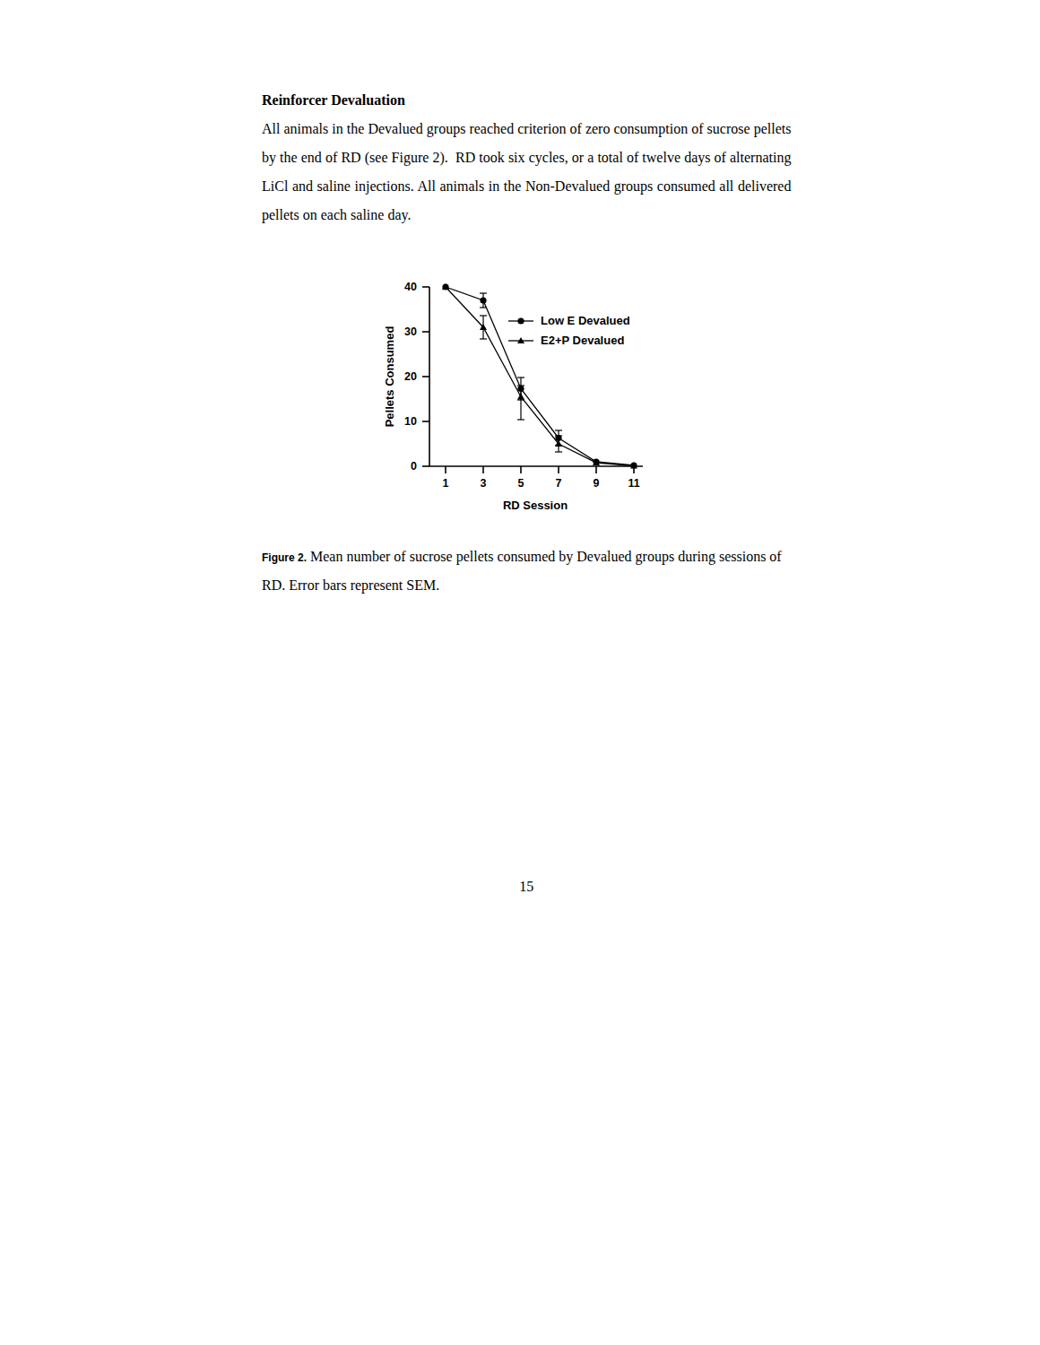Reinforcer Devaluation
All animals in the Devalued groups reached criterion of zero consumption of sucrose pellets by the end of RD (see Figure 2). RD took six cycles, or a total of twelve days of alternating LiCl and saline injections. All animals in the Non-Devalued groups consumed all delivered pellets on each saline day.
0 10 20 30 40 1 3 5 7 9 11 RD Session Pellets Consumed Low E Devalued E2+P Devalued
Figure 2. Mean number of sucrose pellets consumed by Devalued groups during sessions of RD. Error bars represent SEM.
15